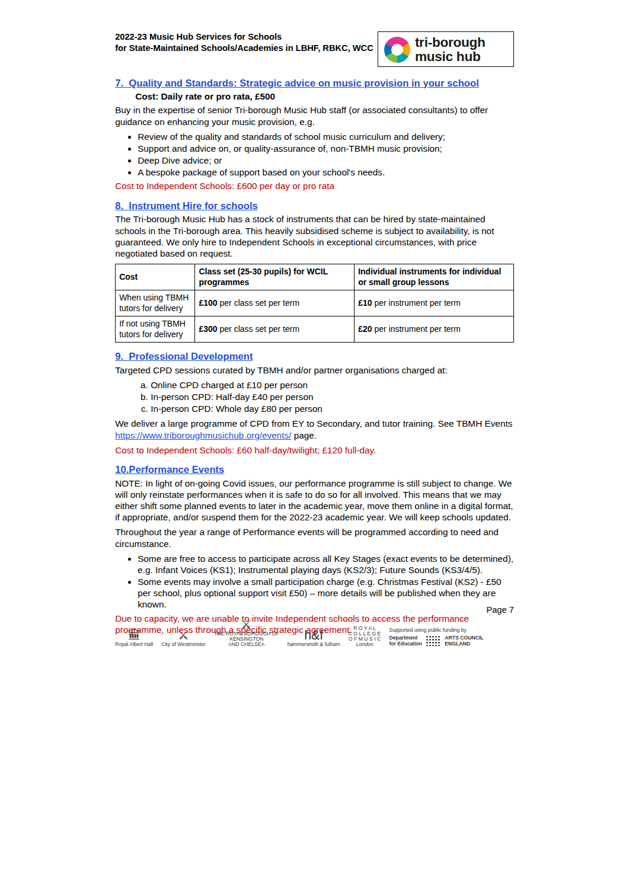2022-23 Music Hub Services for Schools
for State-Maintained Schools/Academies in LBHF, RBKC, WCC
tri-borough
music hub
7. Quality and Standards: Strategic advice on music provision in your school
Cost: Daily rate or pro rata, £500
Buy in the expertise of senior Tri-borough Music Hub staff (or associated consultants) to offer guidance on enhancing your music provision, e.g.
Review of the quality and standards of school music curriculum and delivery;
Support and advice on, or quality-assurance of, non-TBMH music provision;
Deep Dive advice; or
A bespoke package of support based on your school's needs.
Cost to Independent Schools: £600 per day or pro rata
8. Instrument Hire for schools
The Tri-borough Music Hub has a stock of instruments that can be hired by state-maintained schools in the Tri-borough area. This heavily subsidised scheme is subject to availability, is not guaranteed. We only hire to Independent Schools in exceptional circumstances, with price negotiated based on request.
| Cost | Class set (25-30 pupils) for WCIL programmes | Individual instruments for individual or small group lessons |
| --- | --- | --- |
| When using TBMH tutors for delivery | £100 per class set per term | £10 per instrument per term |
| If not using TBMH tutors for delivery | £300 per class set per term | £20 per instrument per term |
9. Professional Development
Targeted CPD sessions curated by TBMH and/or partner organisations charged at:
Online CPD charged at £10 per person
In-person CPD: Half-day £40 per person
In-person CPD: Whole day £80 per person
We deliver a large programme of CPD from EY to Secondary, and tutor training. See TBMH Events https://www.triboroughmusichub.org/events/ page.
Cost to Independent Schools: £60 half-day/twilight; £120 full-day.
10. Performance Events
NOTE: In light of on-going Covid issues, our performance programme is still subject to change. We will only reinstate performances when it is safe to do so for all involved. This means that we may either shift some planned events to later in the academic year, move them online in a digital format, if appropriate, and/or suspend them for the 2022-23 academic year. We will keep schools updated.
Throughout the year a range of Performance events will be programmed according to need and circumstance.
Some are free to access to participate across all Key Stages (exact events to be determined), e.g. Infant Voices (KS1); Instrumental playing days (KS2/3); Future Sounds (KS3/4/5).
Some events may involve a small participation charge (e.g. Christmas Festival (KS2) - £50 per school, plus optional support visit £50) – more details will be published when they are known.
Due to capacity, we are unable to invite Independent schools to access the performance programme, unless through a specific strategic agreement.
Page 7
🏛 Royal Albert Hall
⚔ City of Westminster
⚔ THE ROYAL BOROUGH OF
KENSINGTON
AND CHELSEA
h&f hammersmith & fulham
R O Y A L
C O L L E G E
O F M U S I C
London
Supported using public funding by
Department
for Education ARTS COUNCIL
ENGLAND